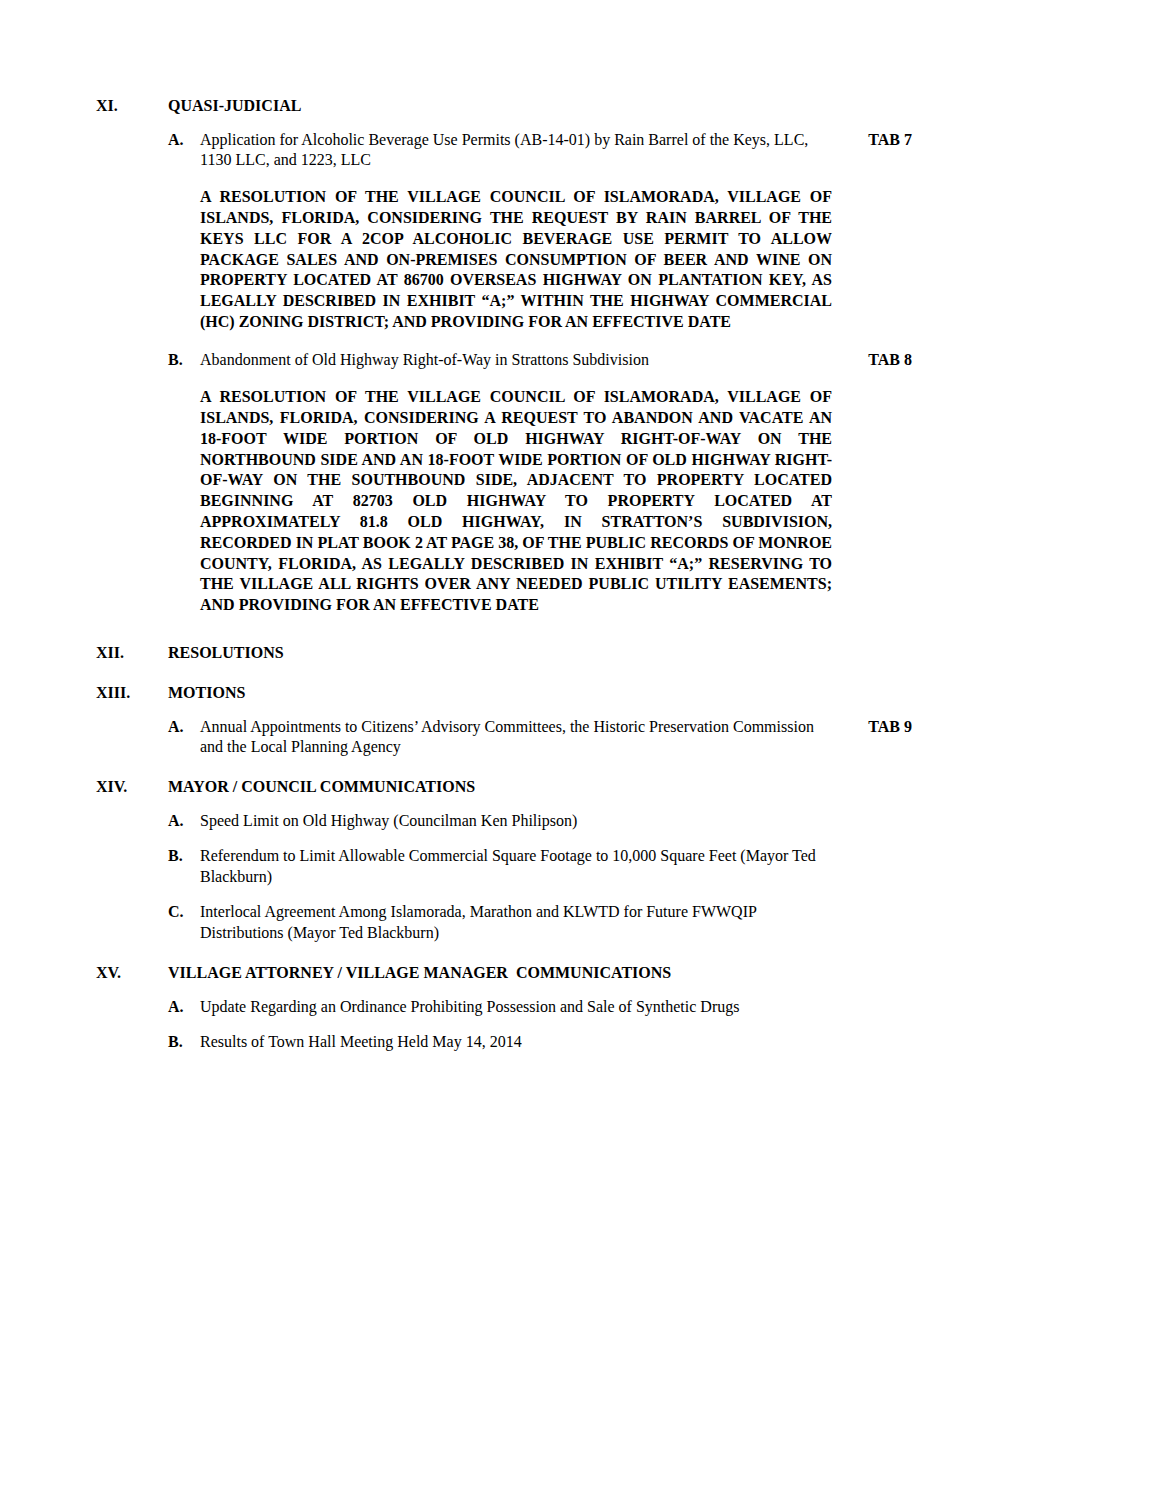XI. Quasi-Judicial
A.
TAB 7
Application for Alcoholic Beverage Use Permits (AB-14-01) by Rain Barrel of the Keys, LLC, 1130 LLC, and 1223, LLC
A Resolution of the Village Council of Islamorada, Village of Islands, Florida, Considering the Request by Rain Barrel of the Keys LLC for a 2COP Alcoholic Beverage Use Permit to Allow Package Sales and On-Premises Consumption of Beer and Wine on Property Located at 86700 Overseas Highway on Plantation Key, as Legally Described in Exhibit “A;” Within the Highway Commercial (HC) Zoning District; and Providing for an Effective Date
B.
TAB 8
Abandonment of Old Highway Right-of-Way in Strattons Subdivision
A Resolution of the Village Council of Islamorada, Village of Islands, Florida, Considering a Request to Abandon and Vacate an 18-Foot Wide Portion of Old Highway Right-of-Way on the Northbound Side and an 18-Foot Wide Portion of Old Highway Right-of-Way on the Southbound Side, Adjacent to Property Located Beginning at 82703 Old Highway to Property Located at Approximately 81.8 Old Highway, in Stratton’s Subdivision, Recorded in Plat Book 2 at Page 38, of the Public Records of Monroe County, Florida, as Legally Described in Exhibit “A;” Reserving to the Village All Rights Over Any Needed Public Utility Easements; and Providing for an Effective Date
XII. Resolutions
XIII. Motions
A.
TAB 9
Annual Appointments to Citizens’ Advisory Committees, the Historic Preservation Commission and the Local Planning Agency
XIV. Mayor / Council Communications
A.
Speed Limit on Old Highway (Councilman Ken Philipson)
B.
Referendum to Limit Allowable Commercial Square Footage to 10,000 Square Feet (Mayor Ted Blackburn)
C.
Interlocal Agreement Among Islamorada, Marathon and KLWTD for Future FWWQIP Distributions (Mayor Ted Blackburn)
XV. Village Attorney / Village Manager Communications
A.
Update Regarding an Ordinance Prohibiting Possession and Sale of Synthetic Drugs
B.
Results of Town Hall Meeting Held May 14, 2014